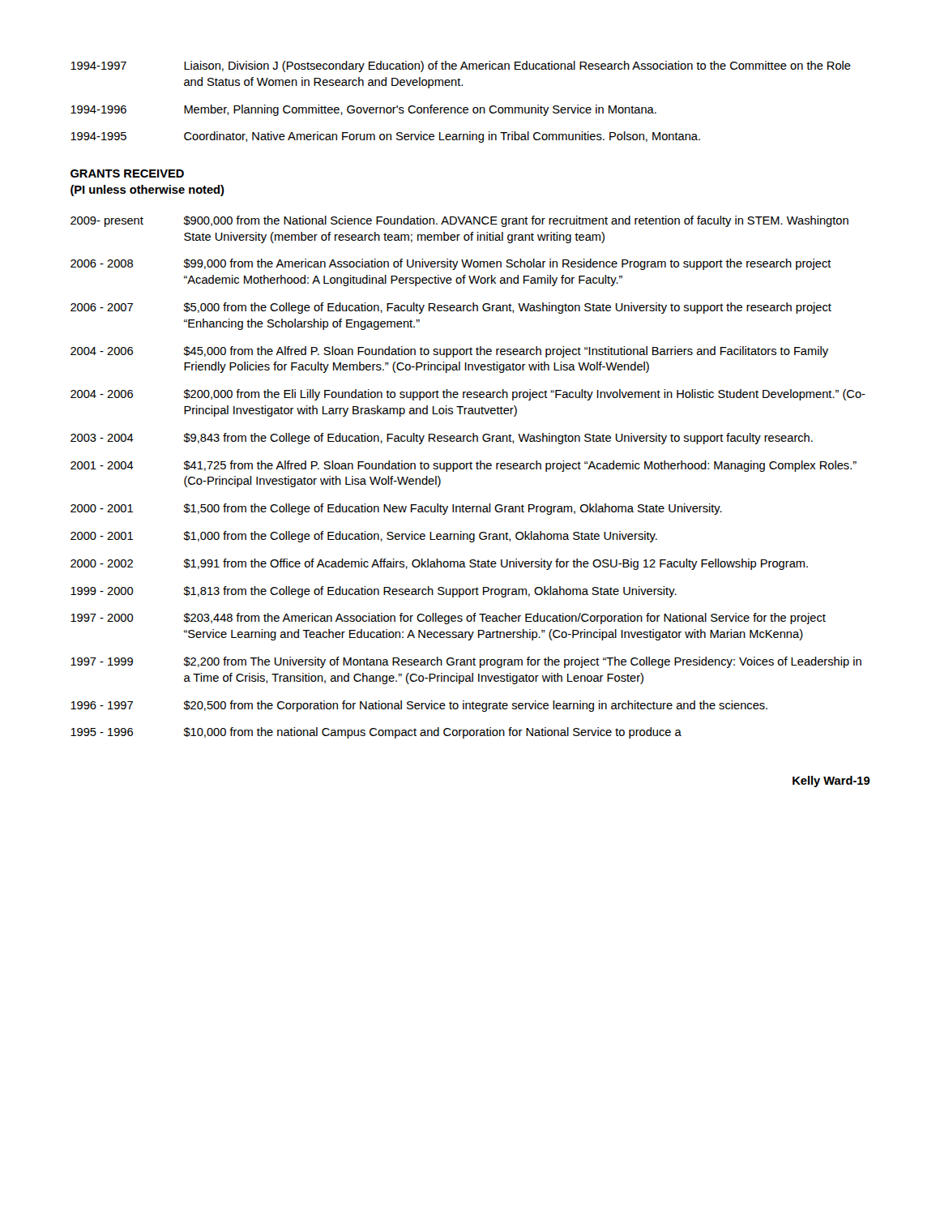1994-1997
Liaison, Division J (Postsecondary Education) of the American Educational Research Association to the Committee on the Role and Status of Women in Research and Development.
1994-1996
Member, Planning Committee, Governor's Conference on Community Service in Montana.
1994-1995
Coordinator, Native American Forum on Service Learning in Tribal Communities. Polson, Montana.
GRANTS RECEIVED
(PI unless otherwise noted)
2009- present
$900,000 from the National Science Foundation. ADVANCE grant for recruitment and retention of faculty in STEM. Washington State University (member of research team; member of initial grant writing team)
2006 - 2008
$99,000 from the American Association of University Women Scholar in Residence Program to support the research project “Academic Motherhood: A Longitudinal Perspective of Work and Family for Faculty.”
2006 - 2007
$5,000 from the College of Education, Faculty Research Grant, Washington State University to support the research project “Enhancing the Scholarship of Engagement.”
2004 - 2006
$45,000 from the Alfred P. Sloan Foundation to support the research project “Institutional Barriers and Facilitators to Family Friendly Policies for Faculty Members.” (Co-Principal Investigator with Lisa Wolf-Wendel)
2004 - 2006
$200,000 from the Eli Lilly Foundation to support the research project “Faculty Involvement in Holistic Student Development.” (Co-Principal Investigator with Larry Braskamp and Lois Trautvetter)
2003 - 2004
$9,843 from the College of Education, Faculty Research Grant, Washington State University to support faculty research.
2001 - 2004
$41,725 from the Alfred P. Sloan Foundation to support the research project “Academic Motherhood: Managing Complex Roles.” (Co-Principal Investigator with Lisa Wolf-Wendel)
2000 - 2001
$1,500 from the College of Education New Faculty Internal Grant Program, Oklahoma State University.
2000 - 2001
$1,000 from the College of Education, Service Learning Grant, Oklahoma State University.
2000 - 2002
$1,991 from the Office of Academic Affairs, Oklahoma State University for the OSU-Big 12 Faculty Fellowship Program.
1999 - 2000
$1,813 from the College of Education Research Support Program, Oklahoma State University.
1997 - 2000
$203,448 from the American Association for Colleges of Teacher Education/Corporation for National Service for the project “Service Learning and Teacher Education: A Necessary Partnership.” (Co-Principal Investigator with Marian McKenna)
1997 - 1999
$2,200 from The University of Montana Research Grant program for the project “The College Presidency: Voices of Leadership in a Time of Crisis, Transition, and Change.” (Co-Principal Investigator with Lenoar Foster)
1996 - 1997
$20,500 from the Corporation for National Service to integrate service learning in architecture and the sciences.
1995 - 1996
$10,000 from the national Campus Compact and Corporation for National Service to produce a
Kelly Ward-19